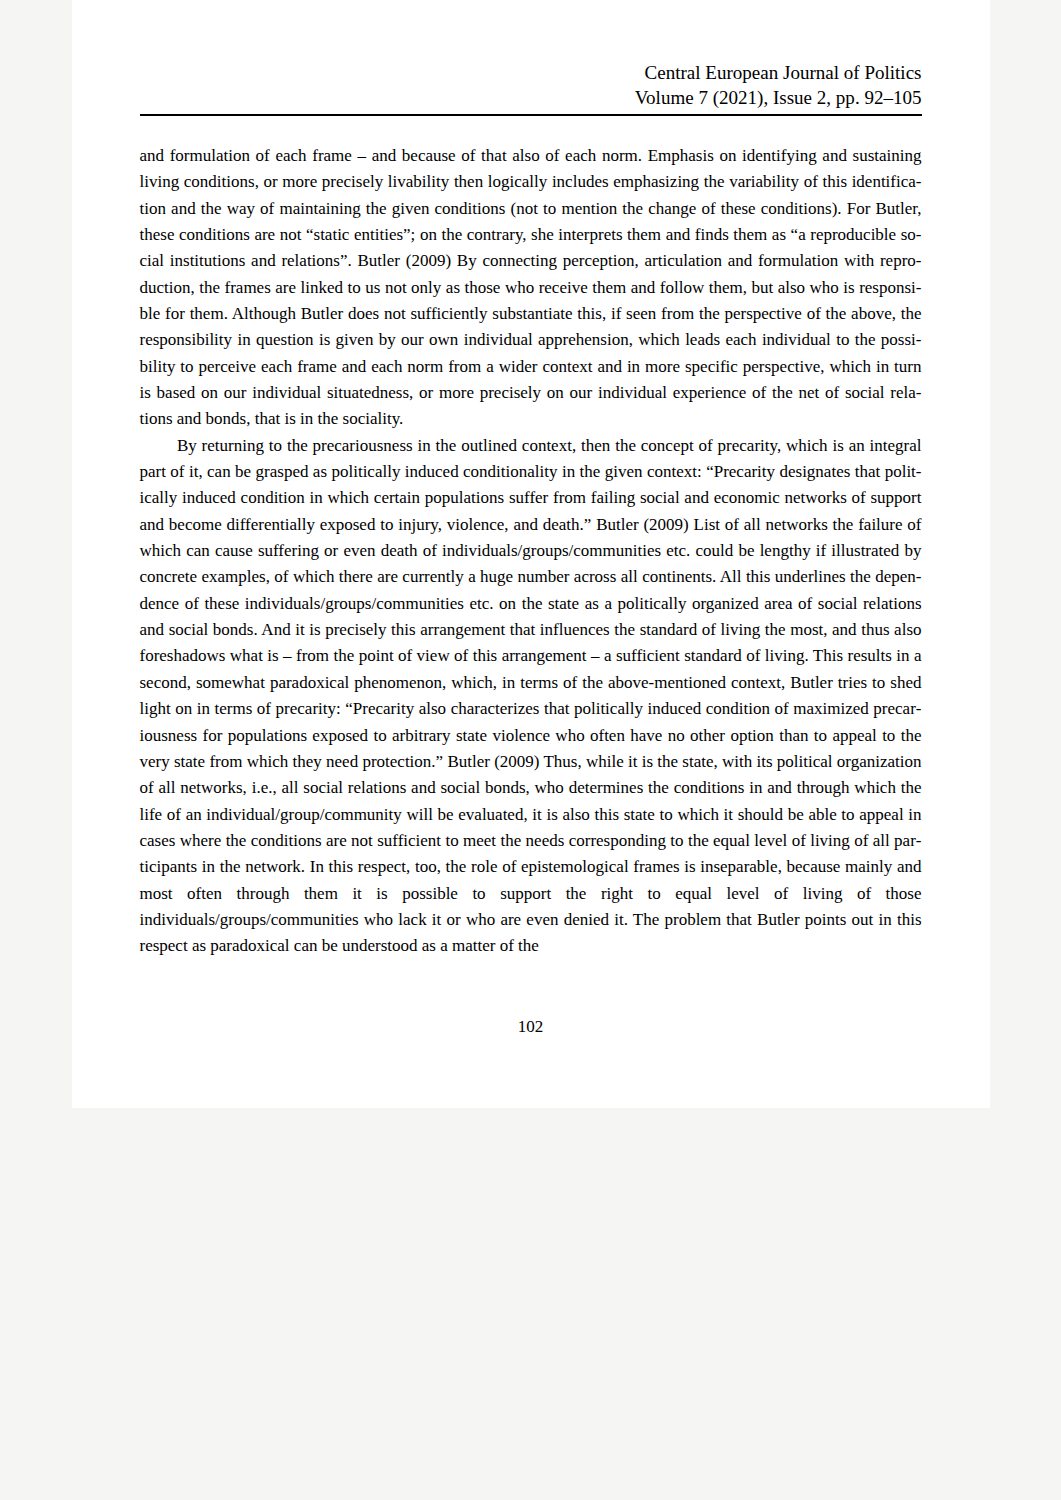Central European Journal of Politics Volume 7 (2021), Issue 2, pp. 92–105
and formulation of each frame – and because of that also of each norm. Emphasis on identifying and sustaining living conditions, or more precisely livability then logically includes emphasizing the variability of this identification and the way of maintaining the given conditions (not to mention the change of these conditions). For Butler, these conditions are not “static entities”; on the contrary, she interprets them and finds them as “a reproducible social institutions and relations”. Butler (2009) By connecting perception, articulation and formulation with reproduction, the frames are linked to us not only as those who receive them and follow them, but also who is responsible for them. Although Butler does not sufficiently substantiate this, if seen from the perspective of the above, the responsibility in question is given by our own individual apprehension, which leads each individual to the possibility to perceive each frame and each norm from a wider context and in more specific perspective, which in turn is based on our individual situatedness, or more precisely on our individual experience of the net of social relations and bonds, that is in the sociality.
By returning to the precariousness in the outlined context, then the concept of precarity, which is an integral part of it, can be grasped as politically induced conditionality in the given context: “Precarity designates that politically induced condition in which certain populations suffer from failing social and economic networks of support and become differentially exposed to injury, violence, and death.” Butler (2009) List of all networks the failure of which can cause suffering or even death of individuals/groups/communities etc. could be lengthy if illustrated by concrete examples, of which there are currently a huge number across all continents. All this underlines the dependence of these individuals/groups/communities etc. on the state as a politically organized area of social relations and social bonds. And it is precisely this arrangement that influences the standard of living the most, and thus also foreshadows what is – from the point of view of this arrangement – a sufficient standard of living. This results in a second, somewhat paradoxical phenomenon, which, in terms of the above-mentioned context, Butler tries to shed light on in terms of precarity: “Precarity also characterizes that politically induced condition of maximized precariousness for populations exposed to arbitrary state violence who often have no other option than to appeal to the very state from which they need protection.” Butler (2009) Thus, while it is the state, with its political organization of all networks, i.e., all social relations and social bonds, who determines the conditions in and through which the life of an individual/group/community will be evaluated, it is also this state to which it should be able to appeal in cases where the conditions are not sufficient to meet the needs corresponding to the equal level of living of all participants in the network. In this respect, too, the role of epistemological frames is inseparable, because mainly and most often through them it is possible to support the right to equal level of living of those individuals/groups/communities who lack it or who are even denied it. The problem that Butler points out in this respect as paradoxical can be understood as a matter of the
102